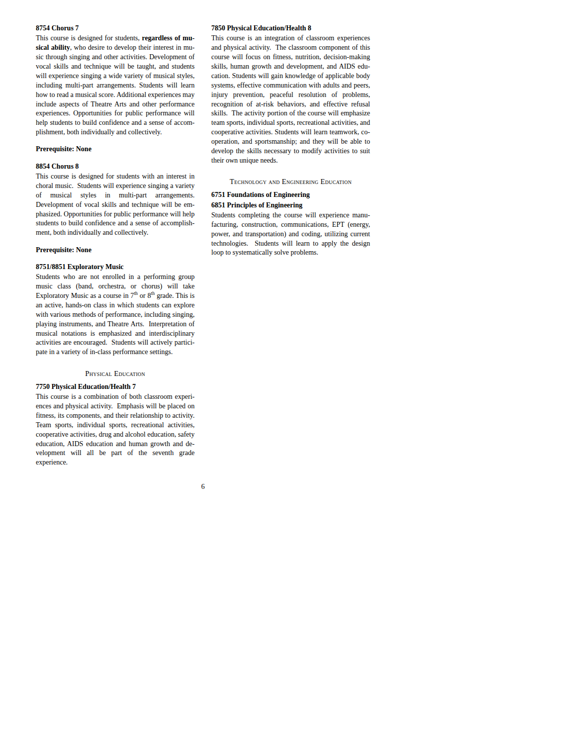8754 Chorus 7
This course is designed for students, regardless of musical ability, who desire to develop their interest in music through singing and other activities. Development of vocal skills and technique will be taught, and students will experience singing a wide variety of musical styles, including multi-part arrangements. Students will learn how to read a musical score. Additional experiences may include aspects of Theatre Arts and other performance experiences. Opportunities for public performance will help students to build confidence and a sense of accomplishment, both individually and collectively.
Prerequisite: None
8854 Chorus 8
This course is designed for students with an interest in choral music. Students will experience singing a variety of musical styles in multi-part arrangements. Development of vocal skills and technique will be emphasized. Opportunities for public performance will help students to build confidence and a sense of accomplishment, both individually and collectively.
Prerequisite: None
8751/8851 Exploratory Music
Students who are not enrolled in a performing group music class (band, orchestra, or chorus) will take Exploratory Music as a course in 7th or 8th grade. This is an active, hands-on class in which students can explore with various methods of performance, including singing, playing instruments, and Theatre Arts. Interpretation of musical notations is emphasized and interdisciplinary activities are encouraged. Students will actively participate in a variety of in-class performance settings.
Physical Education
7750 Physical Education/Health 7
This course is a combination of both classroom experiences and physical activity. Emphasis will be placed on fitness, its components, and their relationship to activity. Team sports, individual sports, recreational activities, cooperative activities, drug and alcohol education, safety education, AIDS education and human growth and development will all be part of the seventh grade experience.
7850 Physical Education/Health 8
This course is an integration of classroom experiences and physical activity. The classroom component of this course will focus on fitness, nutrition, decision-making skills, human growth and development, and AIDS education. Students will gain knowledge of applicable body systems, effective communication with adults and peers, injury prevention, peaceful resolution of problems, recognition of at-risk behaviors, and effective refusal skills. The activity portion of the course will emphasize team sports, individual sports, recreational activities, and cooperative activities. Students will learn teamwork, cooperation, and sportsmanship; and they will be able to develop the skills necessary to modify activities to suit their own unique needs.
Technology and Engineering Education
6751 Foundations of Engineering
6851 Principles of Engineering
Students completing the course will experience manufacturing, construction, communications, EPT (energy, power, and transportation) and coding, utilizing current technologies. Students will learn to apply the design loop to systematically solve problems.
6